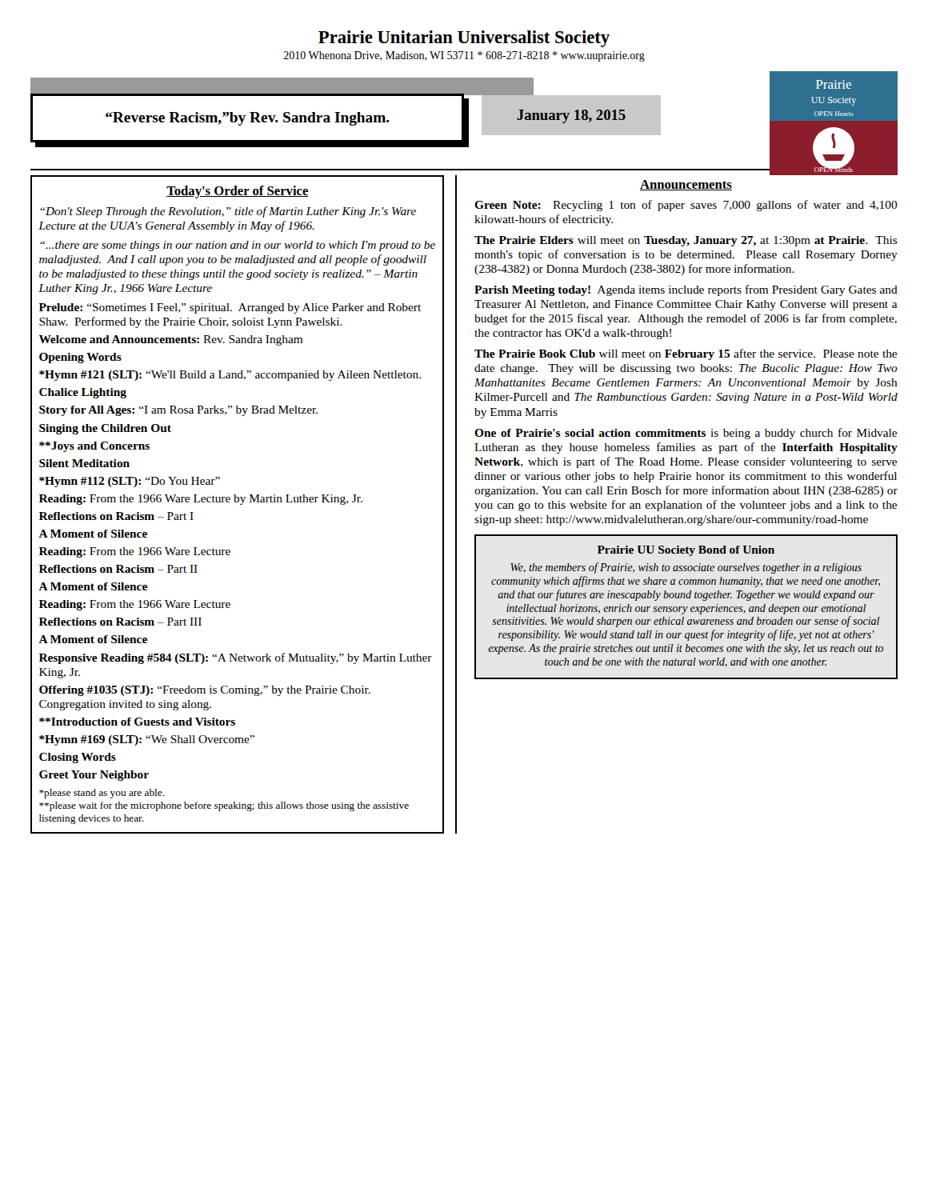Prairie Unitarian Universalist Society
2010 Whenona Drive, Madison, WI 53711 * 608-271-8218 * www.uuprairie.org
“Reverse Racism,”by Rev. Sandra Ingham.
January 18, 2015
Prairie UU Society OPEN Hearts OPEN Minds
Today's Order of Service
“Don't Sleep Through the Revolution,” title of Martin Luther King Jr.'s Ware Lecture at the UUA's General Assembly in May of 1966.
“...there are some things in our nation and in our world to which I'm proud to be maladjusted. And I call upon you to be maladjusted and all people of goodwill to be maladjusted to these things until the good society is realized.” – Martin Luther King Jr., 1966 Ware Lecture
Prelude: “Sometimes I Feel,” spiritual. Arranged by Alice Parker and Robert Shaw. Performed by the Prairie Choir, soloist Lynn Pawelski.
Welcome and Announcements: Rev. Sandra Ingham
Opening Words
*Hymn #121 (SLT): “We'll Build a Land,” accompanied by Aileen Nettleton.
Chalice Lighting
Story for All Ages: “I am Rosa Parks,” by Brad Meltzer.
Singing the Children Out
**Joys and Concerns
Silent Meditation
*Hymn #112 (SLT): “Do You Hear”
Reading: From the 1966 Ware Lecture by Martin Luther King, Jr.
Reflections on Racism – Part I
A Moment of Silence
Reading: From the 1966 Ware Lecture
Reflections on Racism – Part II
A Moment of Silence
Reading: From the 1966 Ware Lecture
Reflections on Racism – Part III
A Moment of Silence
Responsive Reading #584 (SLT): “A Network of Mutuality,” by Martin Luther King, Jr.
Offering #1035 (STJ): “Freedom is Coming,” by the Prairie Choir. Congregation invited to sing along.
**Introduction of Guests and Visitors
*Hymn #169 (SLT): “We Shall Overcome”
Closing Words
Greet Your Neighbor
*please stand as you are able.
**please wait for the microphone before speaking; this allows those using the assistive listening devices to hear.
Announcements
Green Note: Recycling 1 ton of paper saves 7,000 gallons of water and 4,100 kilowatt-hours of electricity.
The Prairie Elders will meet on Tuesday, January 27, at 1:30pm at Prairie. This month's topic of conversation is to be determined. Please call Rosemary Dorney (238-4382) or Donna Murdoch (238-3802) for more information.
Parish Meeting today! Agenda items include reports from President Gary Gates and Treasurer Al Nettleton, and Finance Committee Chair Kathy Converse will present a budget for the 2015 fiscal year. Although the remodel of 2006 is far from complete, the contractor has OK'd a walk-through!
The Prairie Book Club will meet on February 15 after the service. Please note the date change. They will be discussing two books: The Bucolic Plague: How Two Manhattanites Became Gentlemen Farmers: An Unconventional Memoir by Josh Kilmer-Purcell and The Rambunctious Garden: Saving Nature in a Post-Wild World by Emma Marris
One of Prairie's social action commitments is being a buddy church for Midvale Lutheran as they house homeless families as part of the Interfaith Hospitality Network, which is part of The Road Home. Please consider volunteering to serve dinner or various other jobs to help Prairie honor its commitment to this wonderful organization. You can call Erin Bosch for more information about IHN (238-6285) or you can go to this website for an explanation of the volunteer jobs and a link to the sign-up sheet: http://www.midvalelutheran.org/share/our-community/road-home
Prairie UU Society Bond of Union
We, the members of Prairie, wish to associate ourselves together in a religious community which affirms that we share a common humanity, that we need one another, and that our futures are inescapably bound together. Together we would expand our intellectual horizons, enrich our sensory experiences, and deepen our emotional sensitivities. We would sharpen our ethical awareness and broaden our sense of social responsibility. We would stand tall in our quest for integrity of life, yet not at others' expense. As the prairie stretches out until it becomes one with the sky, let us reach out to touch and be one with the natural world, and with one another.